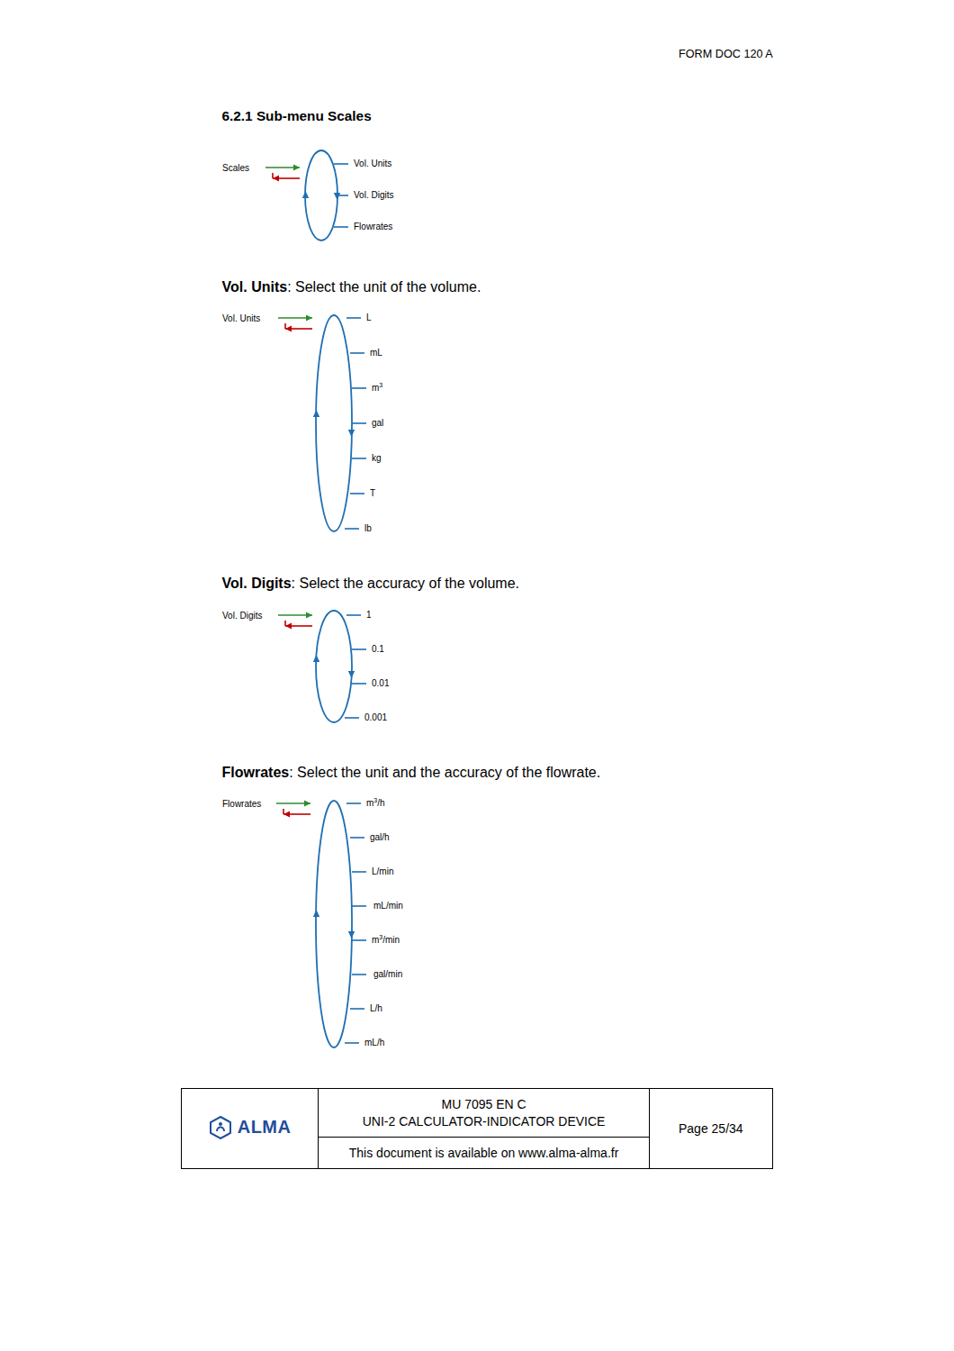FORM DOC 120 A
6.2.1 Sub-menu Scales
Scales sub-menu loop Scales Vol. Units Vol. Digits Flowrates
Vol. Units: Select the unit of the volume.
Vol. Units sub-menu loop Vol. Units L mL m3 gal kg T lb
Vol. Digits: Select the accuracy of the volume.
Vol. Digits sub-menu loop Vol. Digits 1 0.1 0.01 0.001
Flowrates: Select the unit and the accuracy of the flowrate.
Flowrates sub-menu loop Flowrates m3/h gal/h L/min mL/min m3/min gal/min L/h mL/h
| ALMA | MU 7095 EN C UNI-2 CALCULATOR-INDICATOR DEVICE | Page 25/34 |
| This document is available on www.alma-alma.fr |